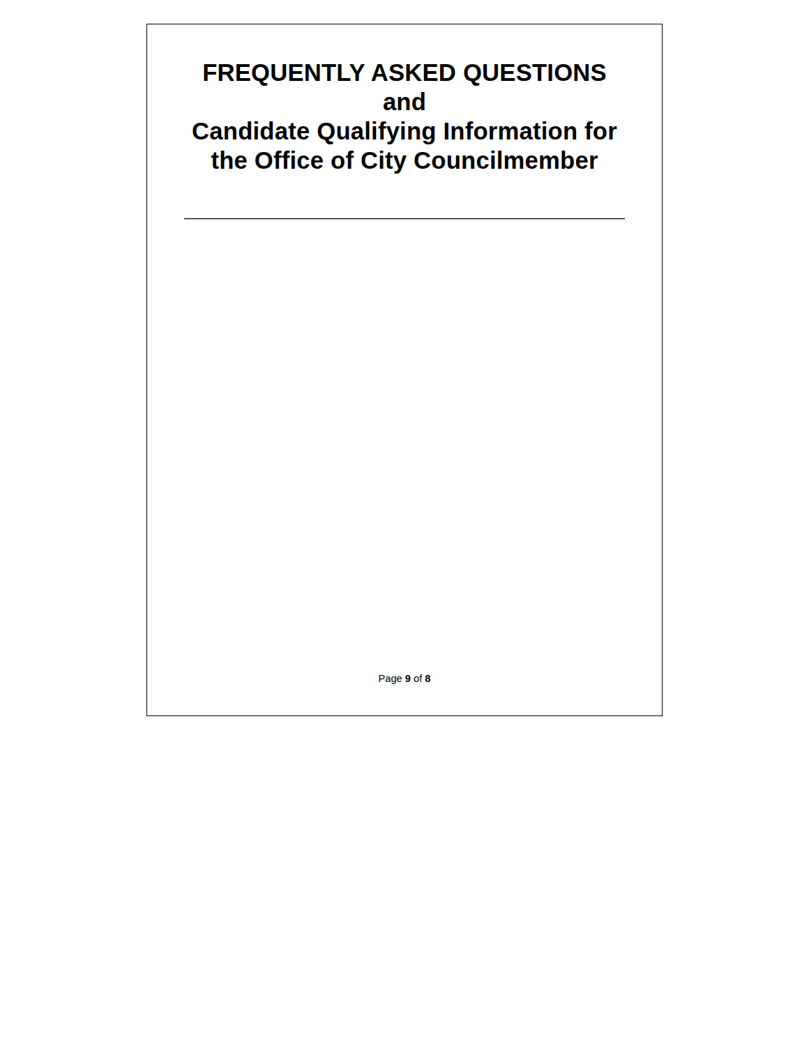FREQUENTLY ASKED QUESTIONS
and
Candidate Qualifying Information for
the Office of City Councilmember
_______________________________________________
Page 9 of 8